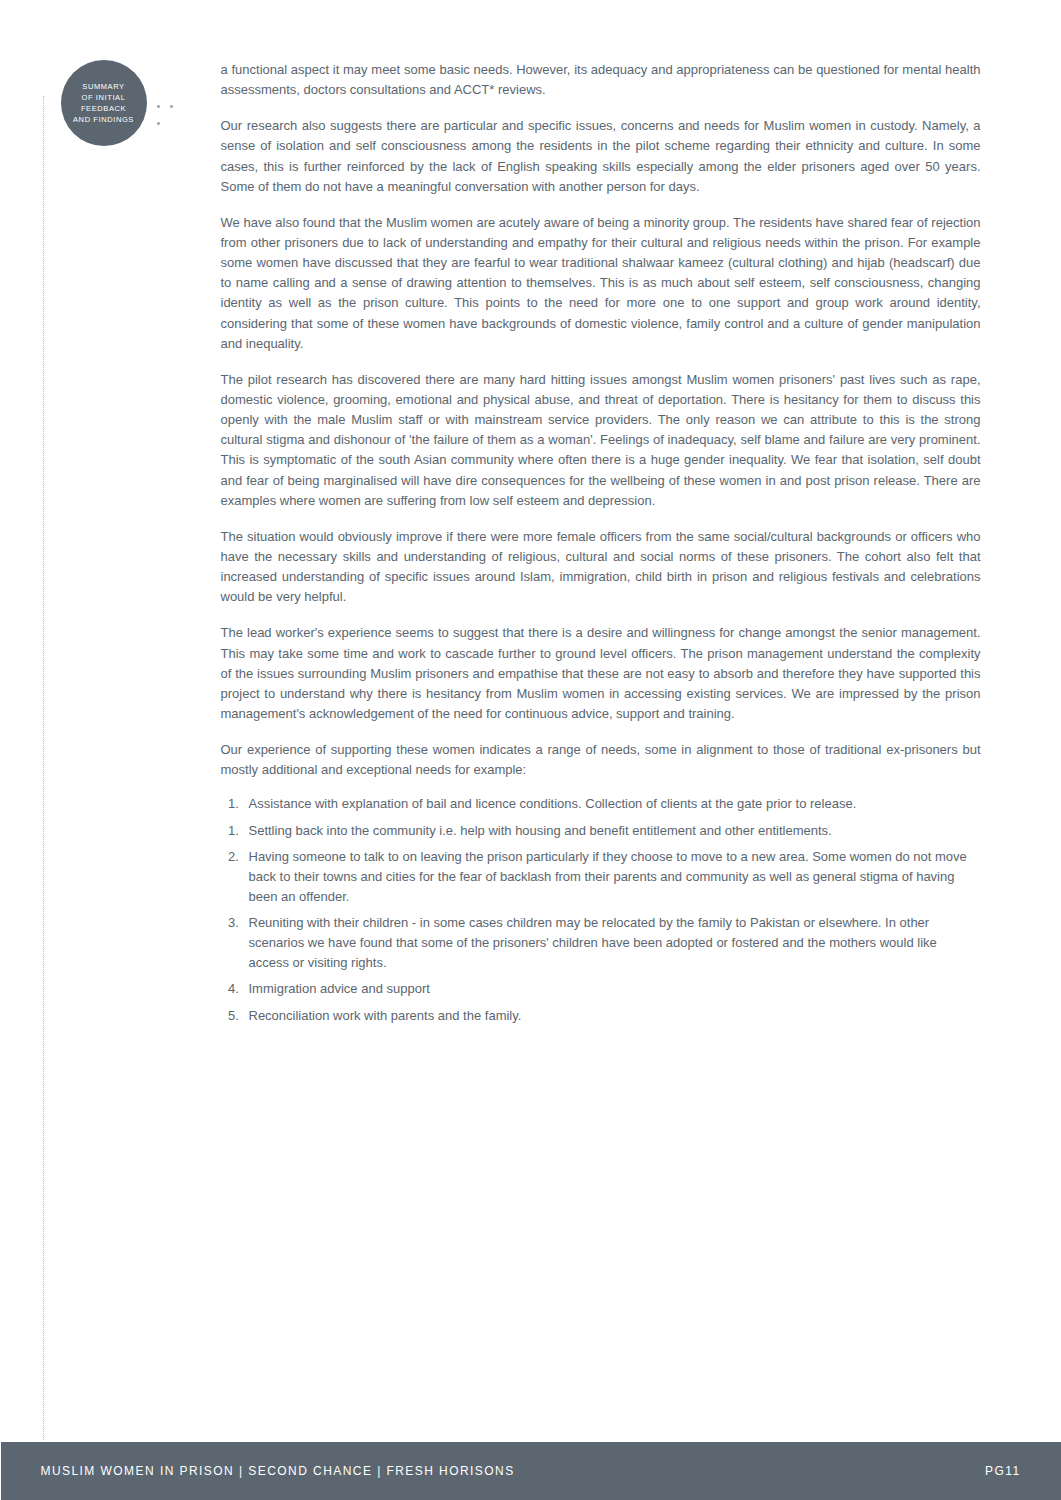Summary
of initial
feedback
and findings
• • •
a functional aspect it may meet some basic needs. However, its adequacy and appropriateness can be questioned for mental health assessments, doctors consultations and ACCT* reviews.
Our research also suggests there are particular and specific issues, concerns and needs for Muslim women in custody. Namely, a sense of isolation and self consciousness among the residents in the pilot scheme regarding their ethnicity and culture. In some cases, this is further reinforced by the lack of English speaking skills especially among the elder prisoners aged over 50 years. Some of them do not have a meaningful conversation with another person for days.
We have also found that the Muslim women are acutely aware of being a minority group. The residents have shared fear of rejection from other prisoners due to lack of understanding and empathy for their cultural and religious needs within the prison. For example some women have discussed that they are fearful to wear traditional shalwaar kameez (cultural clothing) and hijab (headscarf) due to name calling and a sense of drawing attention to themselves. This is as much about self esteem, self consciousness, changing identity as well as the prison culture. This points to the need for more one to one support and group work around identity, considering that some of these women have backgrounds of domestic violence, family control and a culture of gender manipulation and inequality.
The pilot research has discovered there are many hard hitting issues amongst Muslim women prisoners' past lives such as rape, domestic violence, grooming, emotional and physical abuse, and threat of deportation. There is hesitancy for them to discuss this openly with the male Muslim staff or with mainstream service providers. The only reason we can attribute to this is the strong cultural stigma and dishonour of 'the failure of them as a woman'. Feelings of inadequacy, self blame and failure are very prominent. This is symptomatic of the south Asian community where often there is a huge gender inequality. We fear that isolation, self doubt and fear of being marginalised will have dire consequences for the wellbeing of these women in and post prison release. There are examples where women are suffering from low self esteem and depression.
The situation would obviously improve if there were more female officers from the same social/cultural backgrounds or officers who have the necessary skills and understanding of religious, cultural and social norms of these prisoners. The cohort also felt that increased understanding of specific issues around Islam, immigration, child birth in prison and religious festivals and celebrations would be very helpful.
The lead worker's experience seems to suggest that there is a desire and willingness for change amongst the senior management. This may take some time and work to cascade further to ground level officers. The prison management understand the complexity of the issues surrounding Muslim prisoners and empathise that these are not easy to absorb and therefore they have supported this project to understand why there is hesitancy from Muslim women in accessing existing services. We are impressed by the prison management's acknowledgement of the need for continuous advice, support and training.
Our experience of supporting these women indicates a range of needs, some in alignment to those of traditional ex-prisoners but mostly additional and exceptional needs for example:
Assistance with explanation of bail and licence conditions. Collection of clients at the gate prior to release.
Settling back into the community i.e. help with housing and benefit entitlement and other entitlements.
Having someone to talk to on leaving the prison particularly if they choose to move to a new area. Some women do not move back to their towns and cities for the fear of backlash from their parents and community as well as general stigma of having been an offender.
Reuniting with their children - in some cases children may be relocated by the family to Pakistan or elsewhere. In other scenarios we have found that some of the prisoners' children have been adopted or fostered and the mothers would like access or visiting rights.
Immigration advice and support
Reconciliation work with parents and the family.
Muslim Women in Prison | Second Chance | Fresh Horisons
PG11